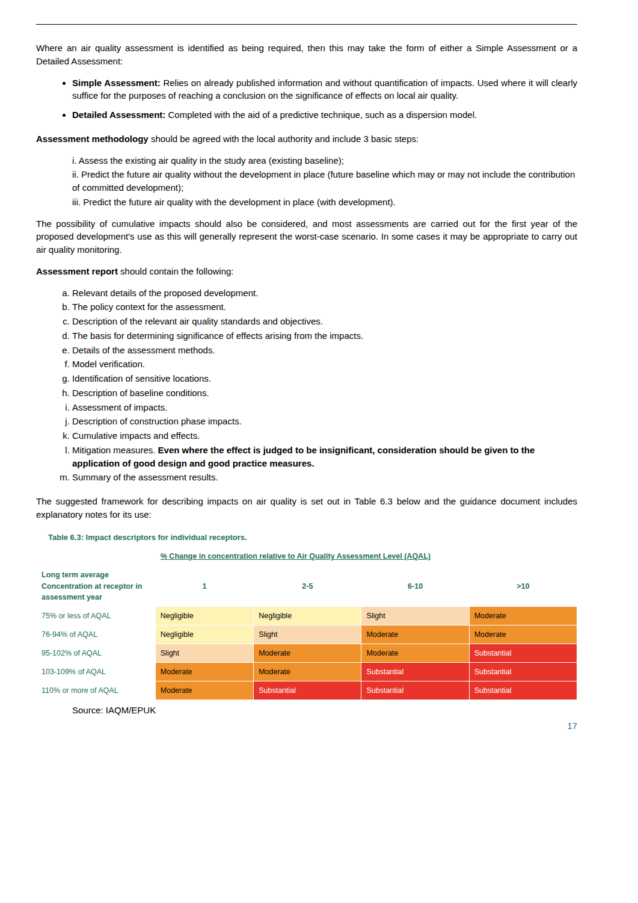Where an air quality assessment is identified as being required, then this may take the form of either a Simple Assessment or a Detailed Assessment:
Simple Assessment: Relies on already published information and without quantification of impacts. Used where it will clearly suffice for the purposes of reaching a conclusion on the significance of effects on local air quality.
Detailed Assessment: Completed with the aid of a predictive technique, such as a dispersion model.
Assessment methodology should be agreed with the local authority and include 3 basic steps:
i. Assess the existing air quality in the study area (existing baseline);
ii. Predict the future air quality without the development in place (future baseline which may or may not include the contribution of committed development);
iii. Predict the future air quality with the development in place (with development).
The possibility of cumulative impacts should also be considered, and most assessments are carried out for the first year of the proposed development's use as this will generally represent the worst-case scenario. In some cases it may be appropriate to carry out air quality monitoring.
Assessment report should contain the following:
Relevant details of the proposed development.
The policy context for the assessment.
Description of the relevant air quality standards and objectives.
The basis for determining significance of effects arising from the impacts.
Details of the assessment methods.
Model verification.
Identification of sensitive locations.
Description of baseline conditions.
Assessment of impacts.
Description of construction phase impacts.
Cumulative impacts and effects.
Mitigation measures. Even where the effect is judged to be insignificant, consideration should be given to the application of good design and good practice measures.
Summary of the assessment results.
The suggested framework for describing impacts on air quality is set out in Table 6.3 below and the guidance document includes explanatory notes for its use:
Table 6.3: Impact descriptors for individual receptors.
| | % Change in concentration relative to Air Quality Assessment Level (AQAL) |
| Long term average Concentration at receptor in assessment year | 1 | 2-5 | 6-10 | >10 |
| 75% or less of AQAL | Negligible | Negligible | Slight | Moderate |
| 76-94% of AQAL | Negligible | Slight | Moderate | Moderate |
| 95-102% of AQAL | Slight | Moderate | Moderate | Substantial |
| 103-109% of AQAL | Moderate | Moderate | Substantial | Substantial |
| 110% or more of AQAL | Moderate | Substantial | Substantial | Substantial |
Source: IAQM/EPUK
17